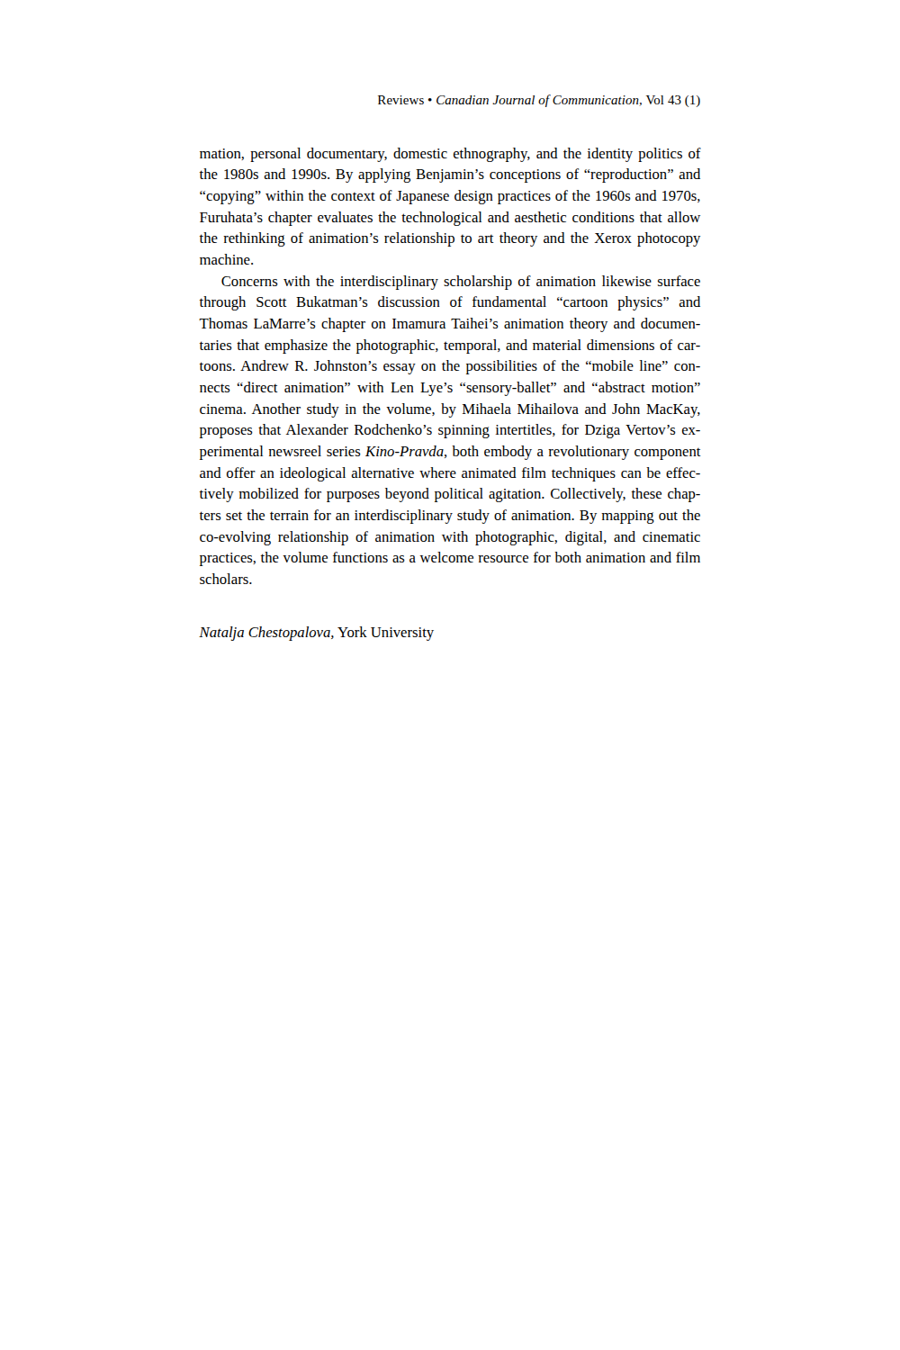Reviews • Canadian Journal of Communication, Vol 43 (1)
mation, personal documentary, domestic ethnography, and the identity politics of the 1980s and 1990s. By applying Benjamin’s conceptions of “reproduction” and “copying” within the context of Japanese design practices of the 1960s and 1970s, Furuhata’s chapter evaluates the technological and aesthetic conditions that allow the rethinking of animation’s relationship to art theory and the Xerox photocopy machine.
Concerns with the interdisciplinary scholarship of animation likewise surface through Scott Bukatman’s discussion of fundamental “cartoon physics” and Thomas LaMarre’s chapter on Imamura Taihei’s animation theory and documentaries that emphasize the photographic, temporal, and material dimensions of cartoons. Andrew R. Johnston’s essay on the possibilities of the “mobile line” connects “direct animation” with Len Lye’s “sensory-ballet” and “abstract motion” cinema. Another study in the volume, by Mihaela Mihailova and John MacKay, proposes that Alexander Rodchenko’s spinning intertitles, for Dziga Vertov’s experimental newsreel series Kino-Pravda, both embody a revolutionary component and offer an ideological alternative where animated film techniques can be effectively mobilized for purposes beyond political agitation. Collectively, these chapters set the terrain for an interdisciplinary study of animation. By mapping out the co-evolving relationship of animation with photographic, digital, and cinematic practices, the volume functions as a welcome resource for both animation and film scholars.
Natalja Chestopalova, York University